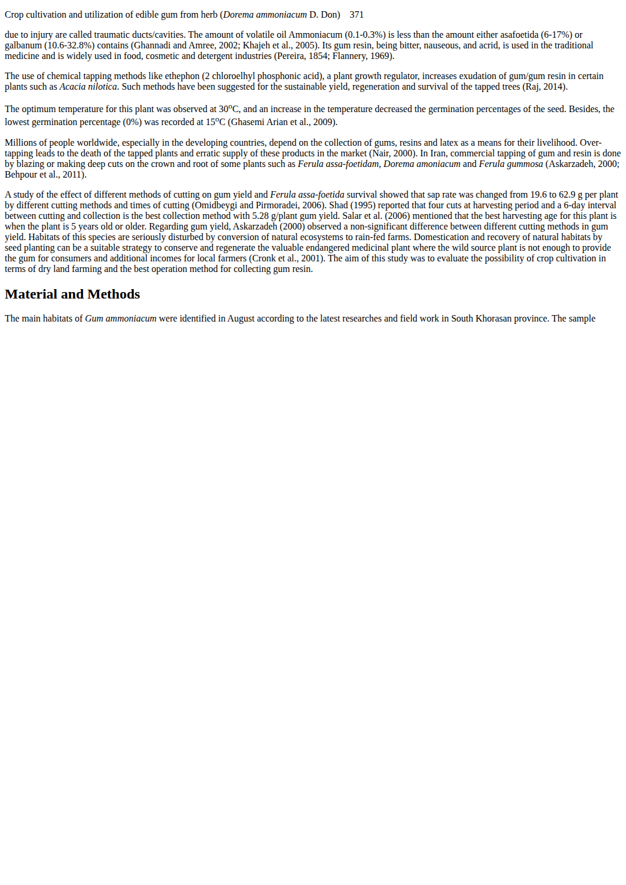Crop cultivation and utilization of edible gum from herb (Dorema ammoniacum D. Don) 371
due to injury are called traumatic ducts/cavities. The amount of volatile oil Ammoniacum (0.1-0.3%) is less than the amount either asafoetida (6-17%) or galbanum (10.6-32.8%) contains (Ghannadi and Amree, 2002; Khajeh et al., 2005). Its gum resin, being bitter, nauseous, and acrid, is used in the traditional medicine and is widely used in food, cosmetic and detergent industries (Pereira, 1854; Flannery, 1969).
The use of chemical tapping methods like ethephon (2 chloroelhyl phosphonic acid), a plant growth regulator, increases exudation of gum/gum resin in certain plants such as Acacia nilotica. Such methods have been suggested for the sustainable yield, regeneration and survival of the tapped trees (Raj, 2014).
The optimum temperature for this plant was observed at 30oC, and an increase in the temperature decreased the germination percentages of the seed. Besides, the lowest germination percentage (0%) was recorded at 15oC (Ghasemi Arian et al., 2009).
Millions of people worldwide, especially in the developing countries, depend on the collection of gums, resins and latex as a means for their livelihood. Over-tapping leads to the death of the tapped plants and erratic supply of these products in the market (Nair, 2000). In Iran, commercial tapping of gum and resin is done by blazing or making deep cuts on the crown and root of some plants such as Ferula assa-foetidam, Dorema amoniacum and Ferula gummosa (Askarzadeh, 2000; Behpour et al., 2011).
A study of the effect of different methods of cutting on gum yield and Ferula assa-foetida survival showed that sap rate was changed from 19.6 to 62.9 g per plant by different cutting methods and times of cutting (Omidbeygi and Pirmoradei, 2006). Shad (1995) reported that four cuts at harvesting period and a 6-day interval between cutting and collection is the best collection method with 5.28 g/plant gum yield. Salar et al. (2006) mentioned that the best harvesting age for this plant is when the plant is 5 years old or older. Regarding gum yield, Askarzadeh (2000) observed a non-significant difference between different cutting methods in gum yield. Habitats of this species are seriously disturbed by conversion of natural ecosystems to rain-fed farms. Domestication and recovery of natural habitats by seed planting can be a suitable strategy to conserve and regenerate the valuable endangered medicinal plant where the wild source plant is not enough to provide the gum for consumers and additional incomes for local farmers (Cronk et al., 2001). The aim of this study was to evaluate the possibility of crop cultivation in terms of dry land farming and the best operation method for collecting gum resin.
Material and Methods
The main habitats of Gum ammoniacum were identified in August according to the latest researches and field work in South Khorasan province. The sample